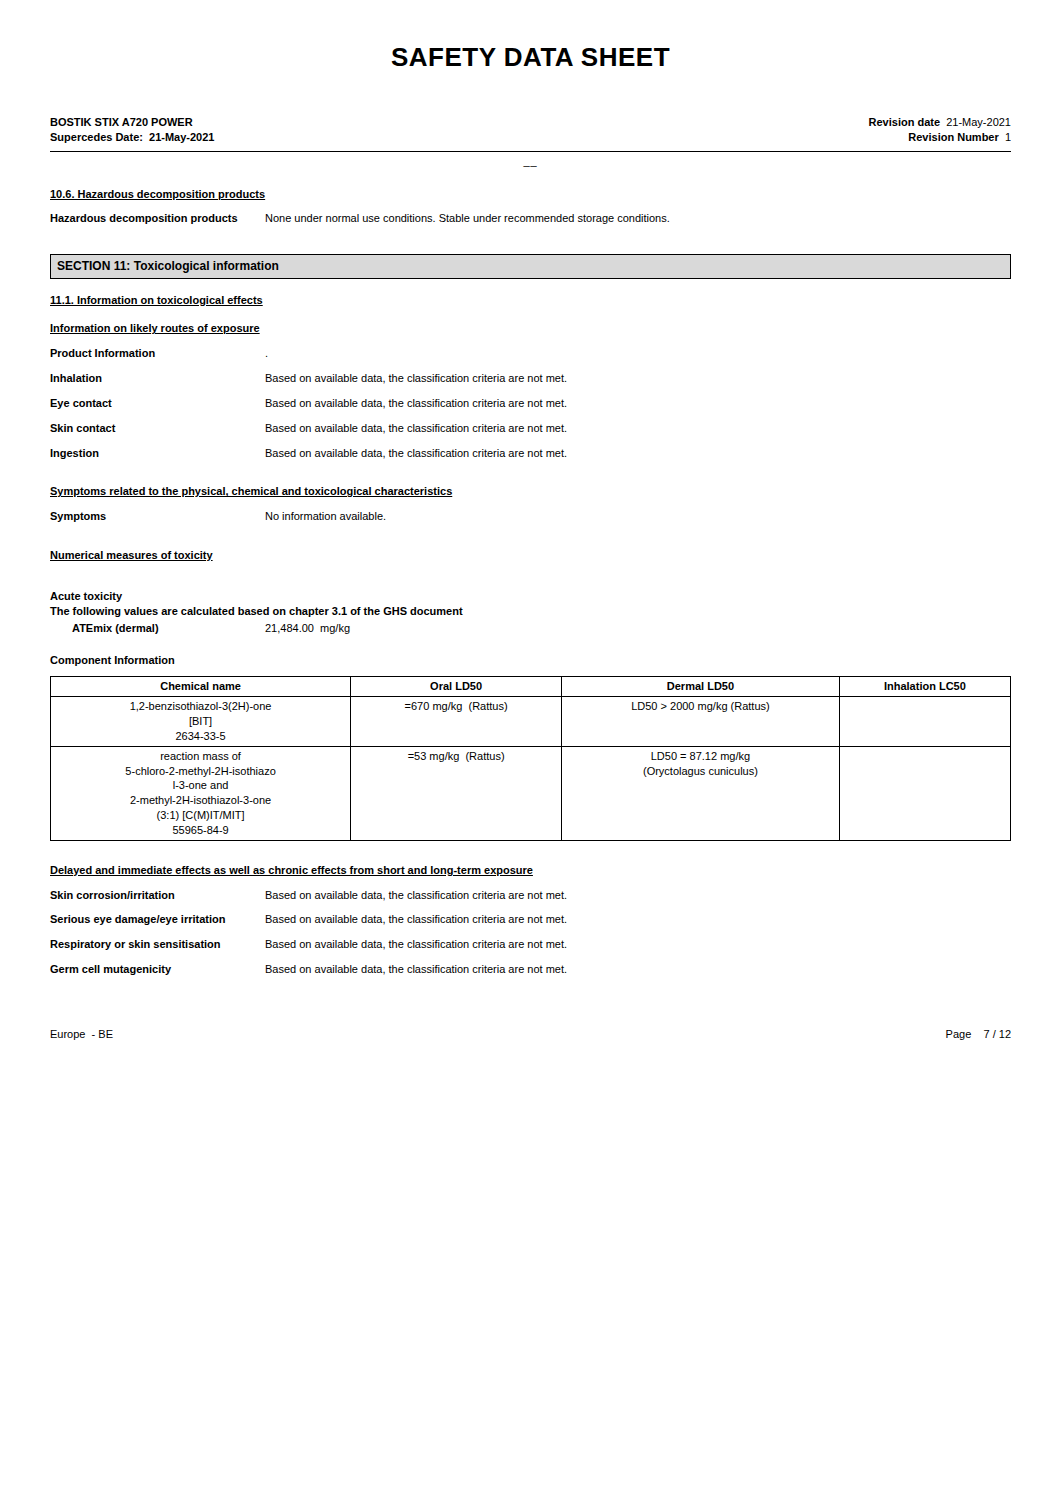SAFETY DATA SHEET
BOSTIK STIX A720 POWER
Supercedes Date: 21-May-2021
Revision date 21-May-2021
Revision Number 1
__
10.6. Hazardous decomposition products
| Hazardous decomposition products | None under normal use conditions. Stable under recommended storage conditions. |
SECTION 11: Toxicological information
11.1. Information on toxicological effects
Information on likely routes of exposure
| Product Information | . |
| Inhalation | Based on available data, the classification criteria are not met. |
| Eye contact | Based on available data, the classification criteria are not met. |
| Skin contact | Based on available data, the classification criteria are not met. |
| Ingestion | Based on available data, the classification criteria are not met. |
Symptoms related to the physical, chemical and toxicological characteristics
| Symptoms | No information available. |
Numerical measures of toxicity
Acute toxicity
The following values are calculated based on chapter 3.1 of the GHS document
ATEmix (dermal) 21,484.00 mg/kg
Component Information
| Chemical name | Oral LD50 | Dermal LD50 | Inhalation LC50 |
| --- | --- | --- | --- |
| 1,2-benzisothiazol-3(2H)-one [BIT] 2634-33-5 | =670 mg/kg (Rattus) | LD50 > 2000 mg/kg (Rattus) | |
| reaction mass of 5-chloro-2-methyl-2H-isothiazo l-3-one and 2-methyl-2H-isothiazol-3-one (3:1) [C(M)IT/MIT] 55965-84-9 | =53 mg/kg (Rattus) | LD50 = 87.12 mg/kg (Oryctolagus cuniculus) | |
Delayed and immediate effects as well as chronic effects from short and long-term exposure
| Skin corrosion/irritation | Based on available data, the classification criteria are not met. |
| Serious eye damage/eye irritation | Based on available data, the classification criteria are not met. |
| Respiratory or skin sensitisation | Based on available data, the classification criteria are not met. |
| Germ cell mutagenicity | Based on available data, the classification criteria are not met. |
Europe - BE
Page 7 / 12